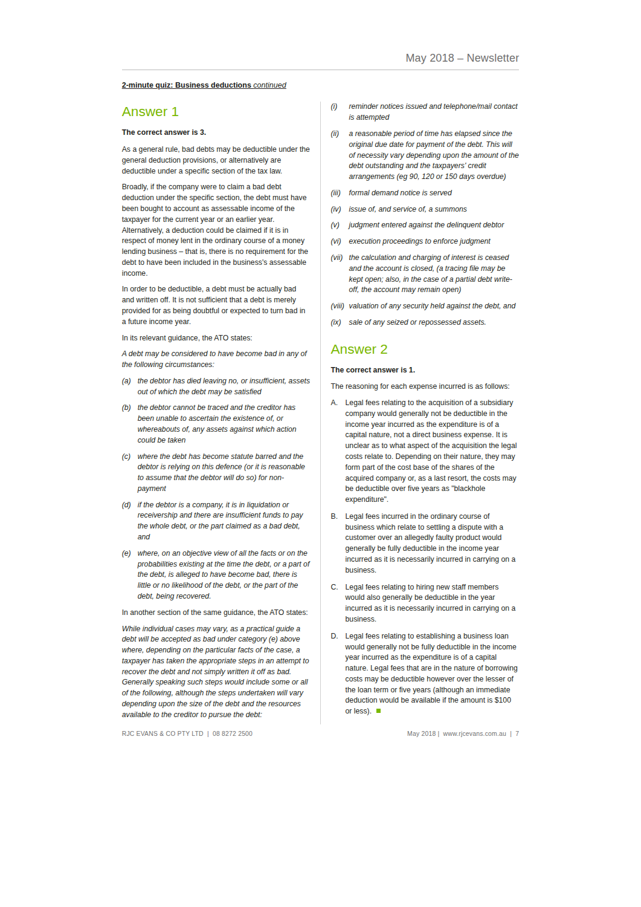May 2018 – Newsletter
2-minute quiz: Business deductions continued
Answer 1
The correct answer is 3.
As a general rule, bad debts may be deductible under the general deduction provisions, or alternatively are deductible under a specific section of the tax law.
Broadly, if the company were to claim a bad debt deduction under the specific section, the debt must have been bought to account as assessable income of the taxpayer for the current year or an earlier year. Alternatively, a deduction could be claimed if it is in respect of money lent in the ordinary course of a money lending business – that is, there is no requirement for the debt to have been included in the business's assessable income.
In order to be deductible, a debt must be actually bad and written off. It is not sufficient that a debt is merely provided for as being doubtful or expected to turn bad in a future income year.
In its relevant guidance, the ATO states:
A debt may be considered to have become bad in any of the following circumstances:
(a) the debtor has died leaving no, or insufficient, assets out of which the debt may be satisfied
(b) the debtor cannot be traced and the creditor has been unable to ascertain the existence of, or whereabouts of, any assets against which action could be taken
(c) where the debt has become statute barred and the debtor is relying on this defence (or it is reasonable to assume that the debtor will do so) for non-payment
(d) if the debtor is a company, it is in liquidation or receivership and there are insufficient funds to pay the whole debt, or the part claimed as a bad debt, and
(e) where, on an objective view of all the facts or on the probabilities existing at the time the debt, or a part of the debt, is alleged to have become bad, there is little or no likelihood of the debt, or the part of the debt, being recovered.
In another section of the same guidance, the ATO states:
While individual cases may vary, as a practical guide a debt will be accepted as bad under category (e) above where, depending on the particular facts of the case, a taxpayer has taken the appropriate steps in an attempt to recover the debt and not simply written it off as bad. Generally speaking such steps would include some or all of the following, although the steps undertaken will vary depending upon the size of the debt and the resources available to the creditor to pursue the debt:
(i) reminder notices issued and telephone/mail contact is attempted
(ii) a reasonable period of time has elapsed since the original due date for payment of the debt. This will of necessity vary depending upon the amount of the debt outstanding and the taxpayers' credit arrangements (eg 90, 120 or 150 days overdue)
(iii) formal demand notice is served
(iv) issue of, and service of, a summons
(v) judgment entered against the delinquent debtor
(vi) execution proceedings to enforce judgment
(vii) the calculation and charging of interest is ceased and the account is closed, (a tracing file may be kept open; also, in the case of a partial debt write-off, the account may remain open)
(viii) valuation of any security held against the debt, and
(ix) sale of any seized or repossessed assets.
Answer 2
The correct answer is 1.
The reasoning for each expense incurred is as follows:
A. Legal fees relating to the acquisition of a subsidiary company would generally not be deductible in the income year incurred as the expenditure is of a capital nature, not a direct business expense. It is unclear as to what aspect of the acquisition the legal costs relate to. Depending on their nature, they may form part of the cost base of the shares of the acquired company or, as a last resort, the costs may be deductible over five years as "blackhole expenditure".
B. Legal fees incurred in the ordinary course of business which relate to settling a dispute with a customer over an allegedly faulty product would generally be fully deductible in the income year incurred as it is necessarily incurred in carrying on a business.
C. Legal fees relating to hiring new staff members would also generally be deductible in the year incurred as it is necessarily incurred in carrying on a business.
D. Legal fees relating to establishing a business loan would generally not be fully deductible in the income year incurred as the expenditure is of a capital nature. Legal fees that are in the nature of borrowing costs may be deductible however over the lesser of the loan term or five years (although an immediate deduction would be available if the amount is $100 or less).
RJC EVANS & CO PTY LTD | 08 8272 2500
May 2018 | www.rjcevans.com.au | 7